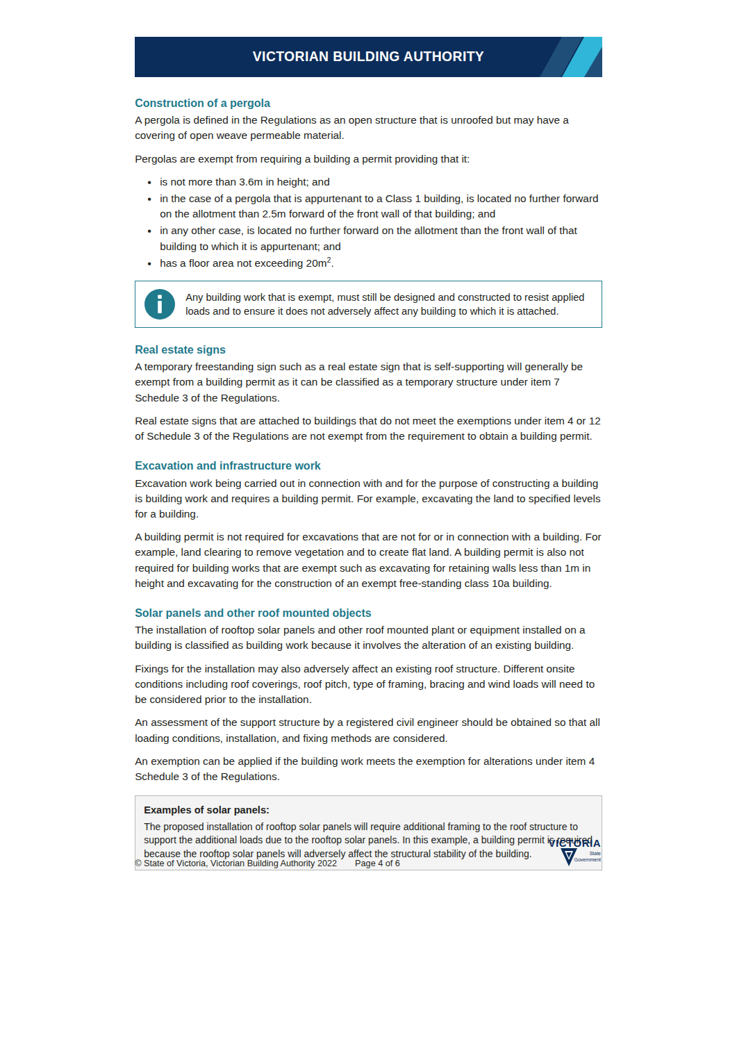VICTORIAN BUILDING AUTHORITY
Construction of a pergola
A pergola is defined in the Regulations as an open structure that is unroofed but may have a covering of open weave permeable material.
Pergolas are exempt from requiring a building a permit providing that it:
is not more than 3.6m in height; and
in the case of a pergola that is appurtenant to a Class 1 building, is located no further forward on the allotment than 2.5m forward of the front wall of that building; and
in any other case, is located no further forward on the allotment than the front wall of that building to which it is appurtenant; and
has a floor area not exceeding 20m2.
Any building work that is exempt, must still be designed and constructed to resist applied loads and to ensure it does not adversely affect any building to which it is attached.
Real estate signs
A temporary freestanding sign such as a real estate sign that is self-supporting will generally be exempt from a building permit as it can be classified as a temporary structure under item 7 Schedule 3 of the Regulations.
Real estate signs that are attached to buildings that do not meet the exemptions under item 4 or 12 of Schedule 3 of the Regulations are not exempt from the requirement to obtain a building permit.
Excavation and infrastructure work
Excavation work being carried out in connection with and for the purpose of constructing a building is building work and requires a building permit. For example, excavating the land to specified levels for a building.
A building permit is not required for excavations that are not for or in connection with a building. For example, land clearing to remove vegetation and to create flat land. A building permit is also not required for building works that are exempt such as excavating for retaining walls less than 1m in height and excavating for the construction of an exempt free-standing class 10a building.
Solar panels and other roof mounted objects
The installation of rooftop solar panels and other roof mounted plant or equipment installed on a building is classified as building work because it involves the alteration of an existing building.
Fixings for the installation may also adversely affect an existing roof structure. Different onsite conditions including roof coverings, roof pitch, type of framing, bracing and wind loads will need to be considered prior to the installation.
An assessment of the support structure by a registered civil engineer should be obtained so that all loading conditions, installation, and fixing methods are considered.
An exemption can be applied if the building work meets the exemption for alterations under item 4 Schedule 3 of the Regulations.
Examples of solar panels:
The proposed installation of rooftop solar panels will require additional framing to the roof structure to support the additional loads due to the rooftop solar panels. In this example, a building permit is required because the rooftop solar panels will adversely affect the structural stability of the building.
© State of Victoria, Victorian Building Authority 2022Page 4 of 6
VICTORIA State Government